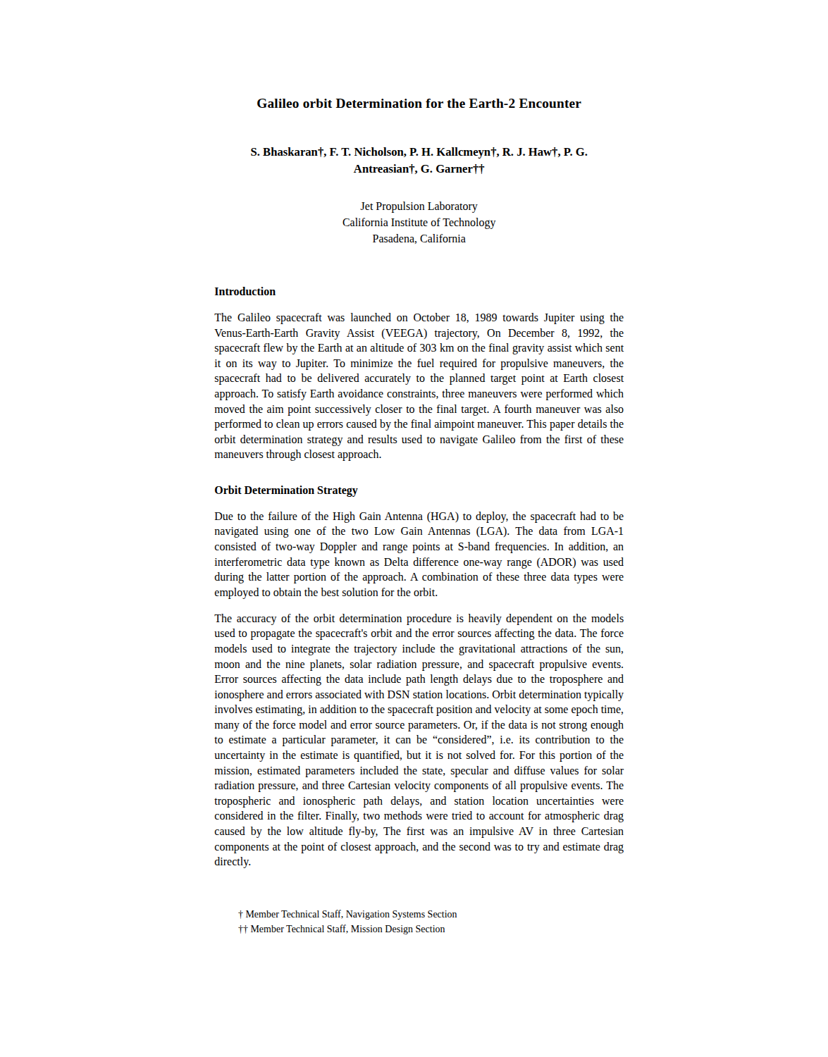Galileo orbit Determination for the Earth-2 Encounter
S. Bhaskaran†, F. T. Nicholson, P. H. Kallcmeyn†, R. J. Haw†, P. G. Antreasian†, G. Garner††
Jet Propulsion Laboratory
California Institute of Technology
Pasadena, California
Introduction
The Galileo spacecraft was launched on October 18, 1989 towards Jupiter using the Venus-Earth-Earth Gravity Assist (VEEGA) trajectory, On December 8, 1992, the spacecraft flew by the Earth at an altitude of 303 km on the final gravity assist which sent it on its way to Jupiter. To minimize the fuel required for propulsive maneuvers, the spacecraft had to be delivered accurately to the planned target point at Earth closest approach. To satisfy Earth avoidance constraints, three maneuvers were performed which moved the aim point successively closer to the final target. A fourth maneuver was also performed to clean up errors caused by the final aimpoint maneuver. This paper details the orbit determination strategy and results used to navigate Galileo from the first of these maneuvers through closest approach.
Orbit Determination Strategy
Due to the failure of the High Gain Antenna (HGA) to deploy, the spacecraft had to be navigated using one of the two Low Gain Antennas (LGA). The data from LGA-1 consisted of two-way Doppler and range points at S-band frequencies. In addition, an interferometric data type known as Delta difference one-way range (ADOR) was used during the latter portion of the approach. A combination of these three data types were employed to obtain the best solution for the orbit.
The accuracy of the orbit determination procedure is heavily dependent on the models used to propagate the spacecraft's orbit and the error sources affecting the data. The force models used to integrate the trajectory include the gravitational attractions of the sun, moon and the nine planets, solar radiation pressure, and spacecraft propulsive events. Error sources affecting the data include path length delays due to the troposphere and ionosphere and errors associated with DSN station locations. Orbit determination typically involves estimating, in addition to the spacecraft position and velocity at some epoch time, many of the force model and error source parameters. Or, if the data is not strong enough to estimate a particular parameter, it can be “considered”, i.e. its contribution to the uncertainty in the estimate is quantified, but it is not solved for. For this portion of the mission, estimated parameters included the state, specular and diffuse values for solar radiation pressure, and three Cartesian velocity components of all propulsive events. The tropospheric and ionospheric path delays, and station location uncertainties were considered in the filter. Finally, two methods were tried to account for atmospheric drag caused by the low altitude fly-by, The first was an impulsive AV in three Cartesian components at the point of closest approach, and the second was to try and estimate drag directly.
† Member Technical Staff, Navigation Systems Section
†† Member Technical Staff, Mission Design Section